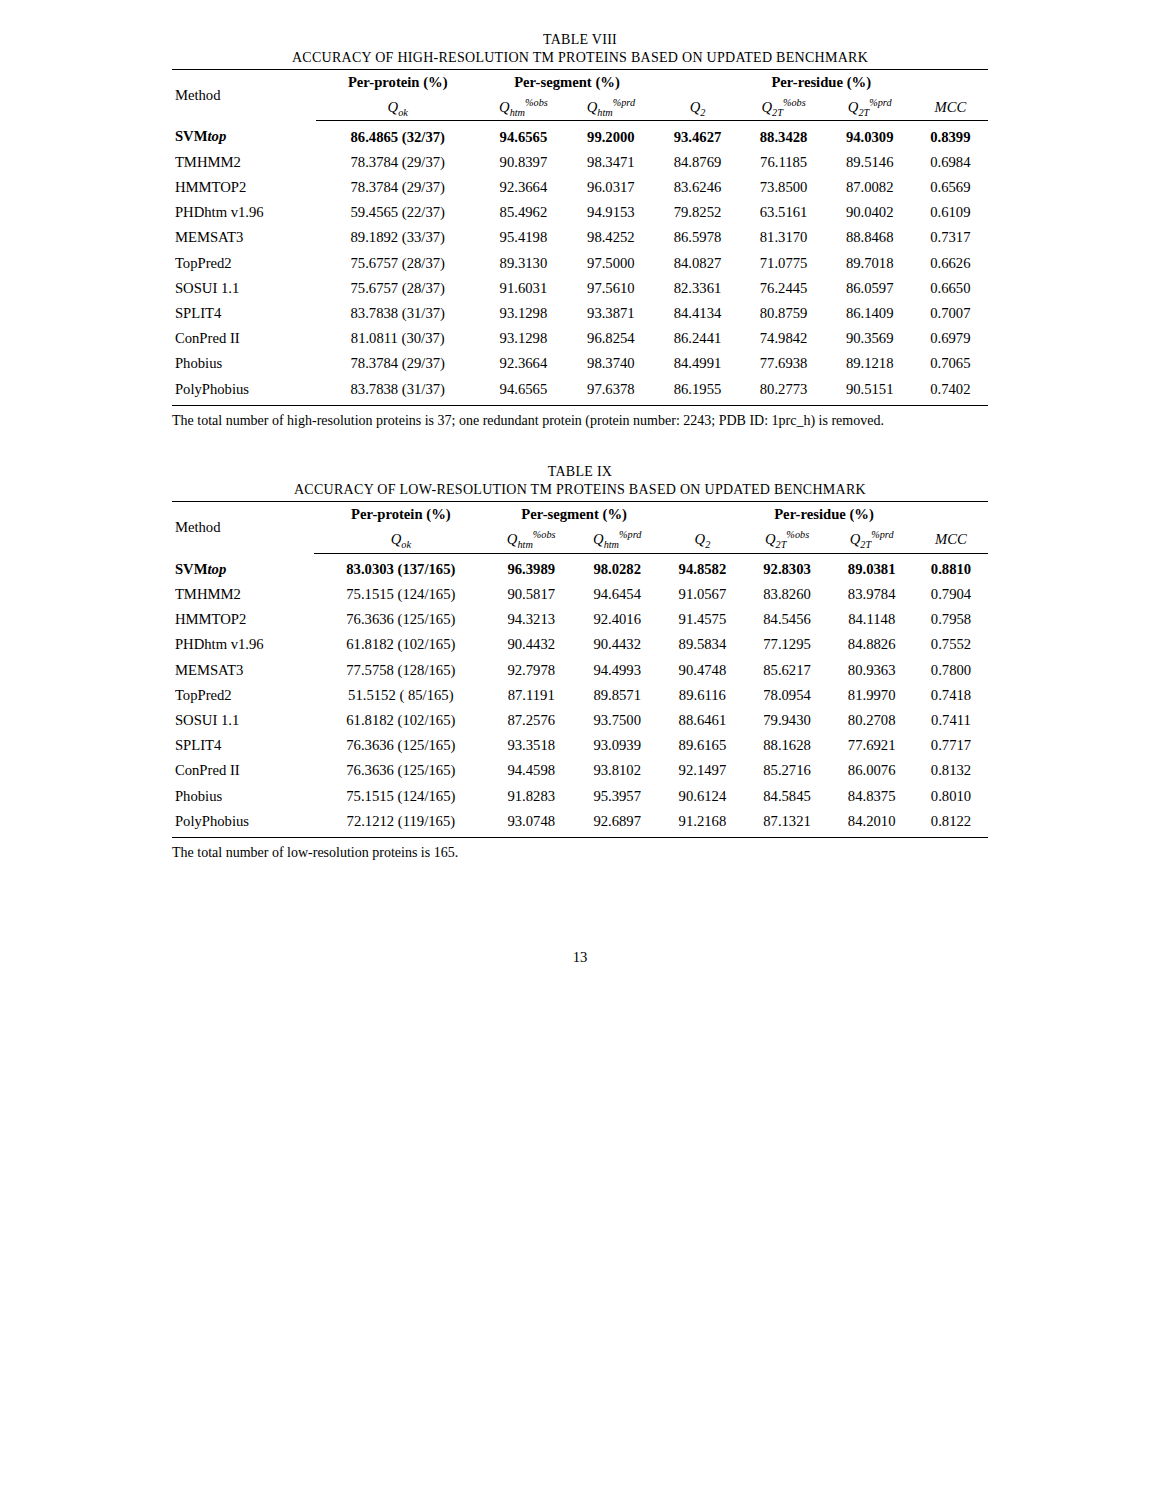TABLE VIII ACCURACY OF HIGH-RESOLUTION TM PROTEINS BASED ON UPDATED BENCHMARK
| Method | Per-protein (%) | Per-segment (%) | Per-residue (%) |
| --- | --- | --- | --- |
| Q ok | Q htm %obs | Q htm %prd | Q 2 | Q 2T %obs | Q 2T %prd | MCC |
| SVM top | 86.4865 (32/37) | 94.6565 | 99.2000 | 93.4627 | 88.3428 | 94.0309 | 0.8399 |
| TMHMM2 | 78.3784 (29/37) | 90.8397 | 98.3471 | 84.8769 | 76.1185 | 89.5146 | 0.6984 |
| HMMTOP2 | 78.3784 (29/37) | 92.3664 | 96.0317 | 83.6246 | 73.8500 | 87.0082 | 0.6569 |
| PHDhtm v1.96 | 59.4565 (22/37) | 85.4962 | 94.9153 | 79.8252 | 63.5161 | 90.0402 | 0.6109 |
| MEMSAT3 | 89.1892 (33/37) | 95.4198 | 98.4252 | 86.5978 | 81.3170 | 88.8468 | 0.7317 |
| TopPred2 | 75.6757 (28/37) | 89.3130 | 97.5000 | 84.0827 | 71.0775 | 89.7018 | 0.6626 |
| SOSUI 1.1 | 75.6757 (28/37) | 91.6031 | 97.5610 | 82.3361 | 76.2445 | 86.0597 | 0.6650 |
| SPLIT4 | 83.7838 (31/37) | 93.1298 | 93.3871 | 84.4134 | 80.8759 | 86.1409 | 0.7007 |
| ConPred II | 81.0811 (30/37) | 93.1298 | 96.8254 | 86.2441 | 74.9842 | 90.3569 | 0.6979 |
| Phobius | 78.3784 (29/37) | 92.3664 | 98.3740 | 84.4991 | 77.6938 | 89.1218 | 0.7065 |
| PolyPhobius | 83.7838 (31/37) | 94.6565 | 97.6378 | 86.1955 | 80.2773 | 90.5151 | 0.7402 |
The total number of high-resolution proteins is 37; one redundant protein (protein number: 2243; PDB ID: 1prc_h) is removed.
TABLE IX ACCURACY OF LOW-RESOLUTION TM PROTEINS BASED ON UPDATED BENCHMARK
| Method | Per-protein (%) | Per-segment (%) | Per-residue (%) |
| --- | --- | --- | --- |
| Q ok | Q htm %obs | Q htm %prd | Q 2 | Q 2T %obs | Q 2T %prd | MCC |
| SVM top | 83.0303 (137/165) | 96.3989 | 98.0282 | 94.8582 | 92.8303 | 89.0381 | 0.8810 |
| TMHMM2 | 75.1515 (124/165) | 90.5817 | 94.6454 | 91.0567 | 83.8260 | 83.9784 | 0.7904 |
| HMMTOP2 | 76.3636 (125/165) | 94.3213 | 92.4016 | 91.4575 | 84.5456 | 84.1148 | 0.7958 |
| PHDhtm v1.96 | 61.8182 (102/165) | 90.4432 | 90.4432 | 89.5834 | 77.1295 | 84.8826 | 0.7552 |
| MEMSAT3 | 77.5758 (128/165) | 92.7978 | 94.4993 | 90.4748 | 85.6217 | 80.9363 | 0.7800 |
| TopPred2 | 51.5152 ( 85/165) | 87.1191 | 89.8571 | 89.6116 | 78.0954 | 81.9970 | 0.7418 |
| SOSUI 1.1 | 61.8182 (102/165) | 87.2576 | 93.7500 | 88.6461 | 79.9430 | 80.2708 | 0.7411 |
| SPLIT4 | 76.3636 (125/165) | 93.3518 | 93.0939 | 89.6165 | 88.1628 | 77.6921 | 0.7717 |
| ConPred II | 76.3636 (125/165) | 94.4598 | 93.8102 | 92.1497 | 85.2716 | 86.0076 | 0.8132 |
| Phobius | 75.1515 (124/165) | 91.8283 | 95.3957 | 90.6124 | 84.5845 | 84.8375 | 0.8010 |
| PolyPhobius | 72.1212 (119/165) | 93.0748 | 92.6897 | 91.2168 | 87.1321 | 84.2010 | 0.8122 |
The total number of low-resolution proteins is 165.
13